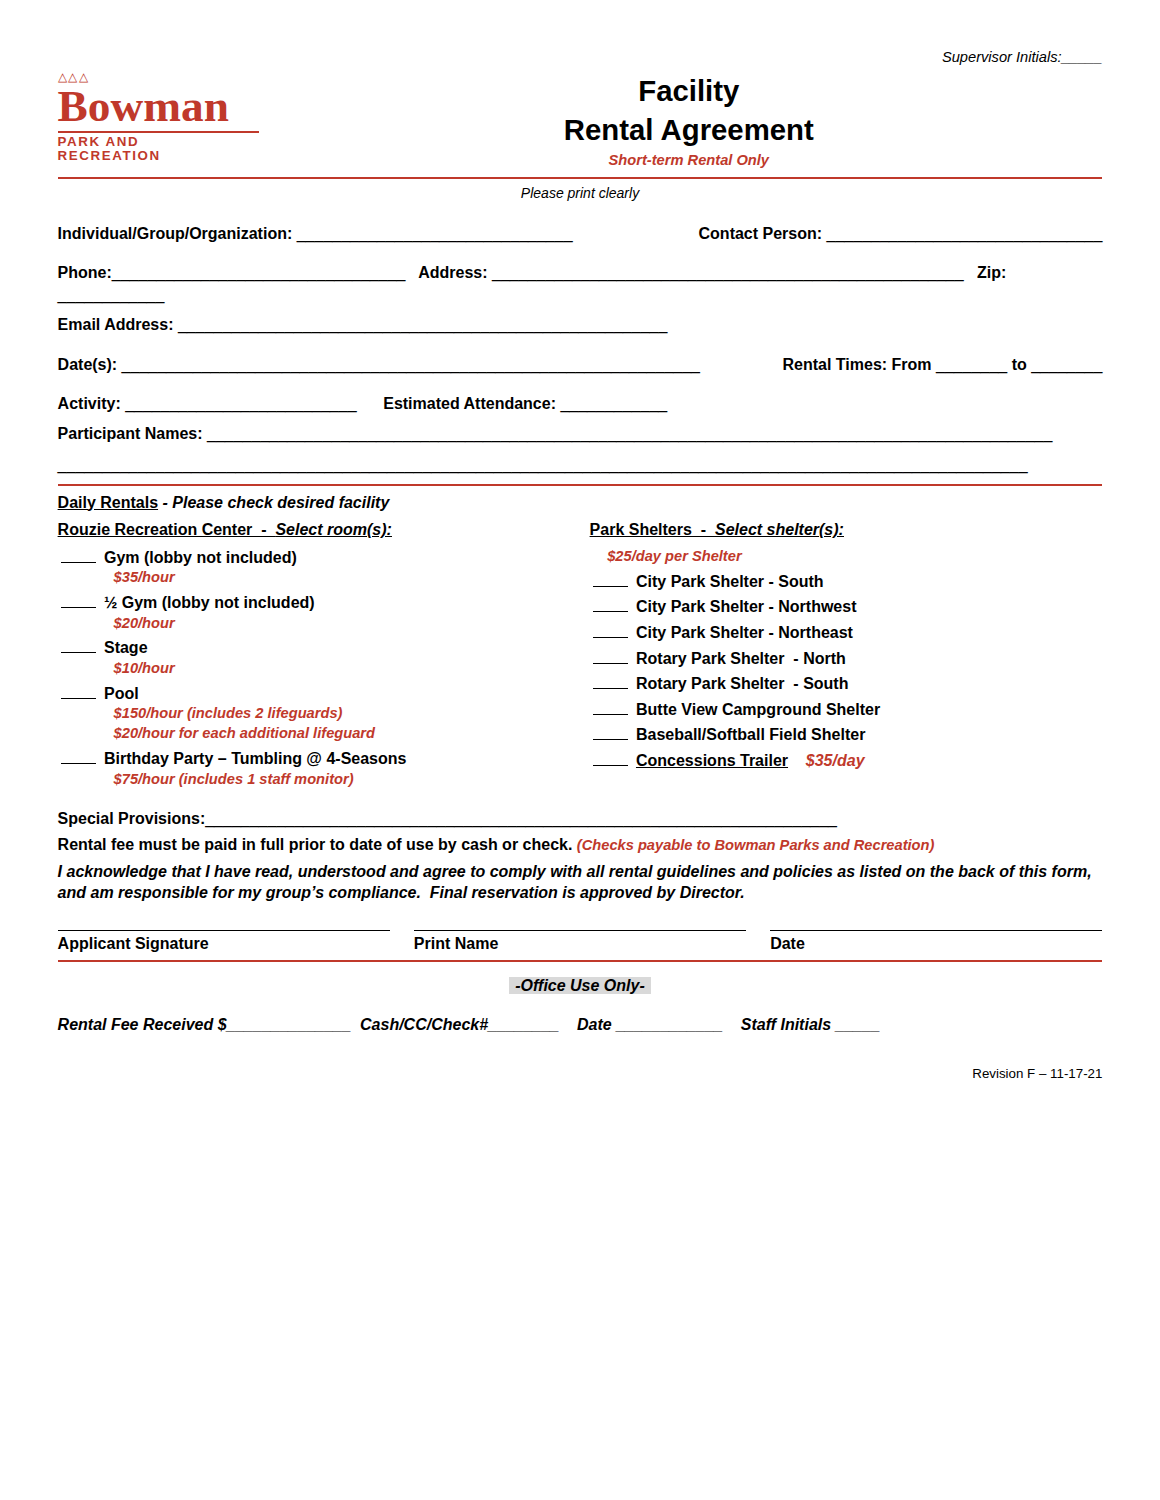Supervisor Initials:_____
△△△
Bowman
PARK AND
RECREATION
Facility
Rental Agreement
Short-term Rental Only
Please print clearly
Individual/Group/Organization: _______________________________
Contact Person: _______________________________
Phone:_________________________________ Address: _____________________________________________________ Zip: ____________
Email Address: _______________________________________________________
Date(s): _________________________________________________________________
Rental Times: From ________ to ________
Activity: __________________________ Estimated Attendance: ____________
Participant Names: _______________________________________________________________________________________________
_____________________________________________________________________________________________________________
Daily Rentals - Please check desired facility
Rouzie Recreation Center - Select room(s):
Gym (lobby not included) $35/hour
½ Gym (lobby not included) $20/hour
Stage $10/hour
Pool $150/hour (includes 2 lifeguards) $20/hour for each additional lifeguard
Birthday Party – Tumbling @ 4-Seasons $75/hour (includes 1 staff monitor)
Park Shelters - Select shelter(s):
$25/day per Shelter
City Park Shelter - South
City Park Shelter - Northwest
City Park Shelter - Northeast
Rotary Park Shelter - North
Rotary Park Shelter - South
Butte View Campground Shelter
Baseball/Softball Field Shelter
Concessions Trailer $35/day
Special Provisions:_______________________________________________________________________
Rental fee must be paid in full prior to date of use by cash or check. (Checks payable to Bowman Parks and Recreation)
I acknowledge that I have read, understood and agree to comply with all rental guidelines and policies as listed on the back of this form, and am responsible for my group’s compliance. Final reservation is approved by Director.
Applicant Signature
Print Name
Date
-Office Use Only-
Rental Fee Received $______________ Cash/CC/Check#________ Date ____________ Staff Initials _____
Revision F – 11-17-21